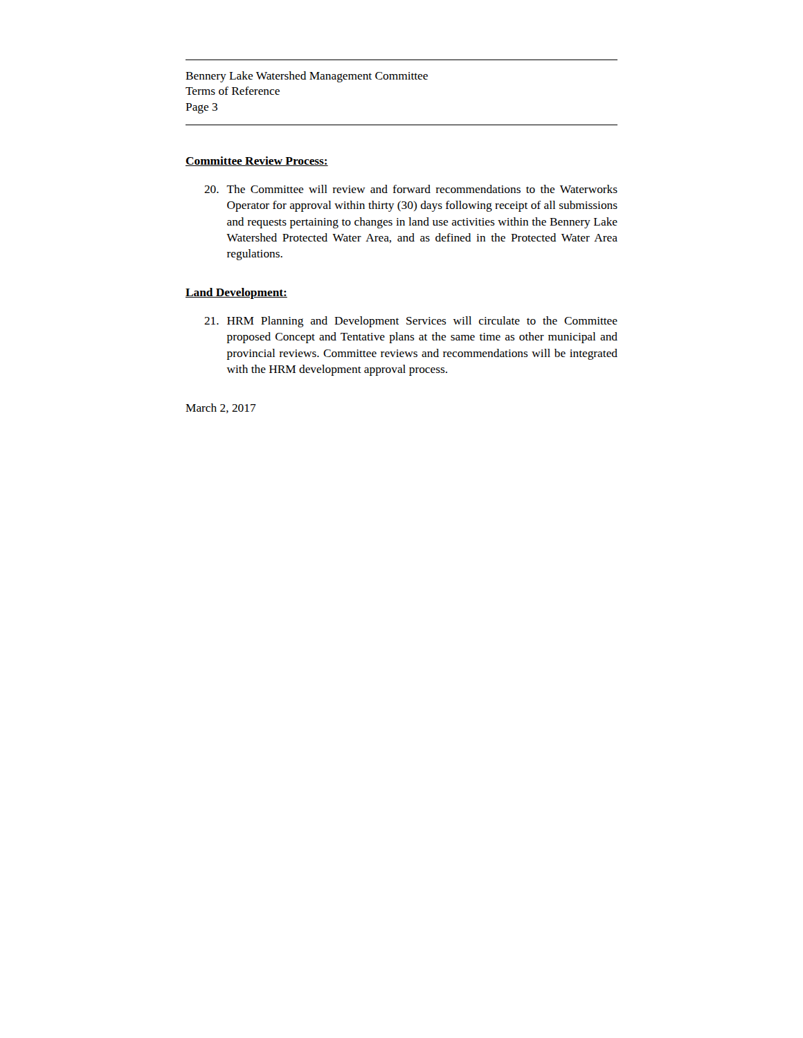Bennery Lake Watershed Management Committee
Terms of Reference
Page 3
Committee Review Process:
20. The Committee will review and forward recommendations to the Waterworks Operator for approval within thirty (30) days following receipt of all submissions and requests pertaining to changes in land use activities within the Bennery Lake Watershed Protected Water Area, and as defined in the Protected Water Area regulations.
Land Development:
21. HRM Planning and Development Services will circulate to the Committee proposed Concept and Tentative plans at the same time as other municipal and provincial reviews. Committee reviews and recommendations will be integrated with the HRM development approval process.
March 2, 2017